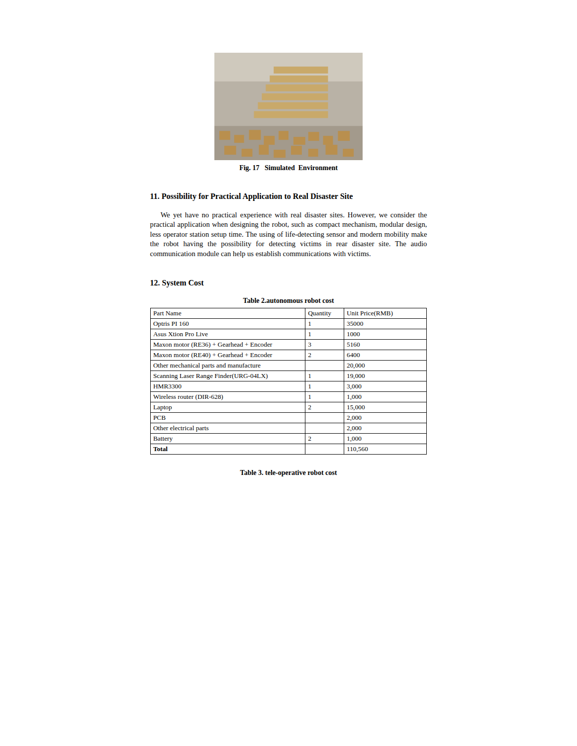Fig. 17 Simulated Environment
11. Possibility for Practical Application to Real Disaster Site
We yet have no practical experience with real disaster sites. However, we consider the practical application when designing the robot, such as compact mechanism, modular design, less operator station setup time. The using of life-detecting sensor and modern mobility make the robot having the possibility for detecting victims in rear disaster site. The audio communication module can help us establish communications with victims.
12. System Cost
Table 2.autonomous robot cost
| Part Name | Quantity | Unit Price(RMB) |
| Optris PI 160 | 1 | 35000 |
| Asus Xtion Pro Live | 1 | 1000 |
| Maxon motor (RE36) + Gearhead + Encoder | 3 | 5160 |
| Maxon motor (RE40) + Gearhead + Encoder | 2 | 6400 |
| Other mechanical parts and manufacture | | 20,000 |
| Scanning Laser Range Finder(URG-04LX) | 1 | 19,000 |
| HMR3300 | 1 | 3,000 |
| Wireless router (DIR-628) | 1 | 1,000 |
| Laptop | 2 | 15,000 |
| PCB | | 2,000 |
| Other electrical parts | | 2,000 |
| Battery | 2 | 1,000 |
| Total | | 110,560 |
Table 3. tele-operative robot cost